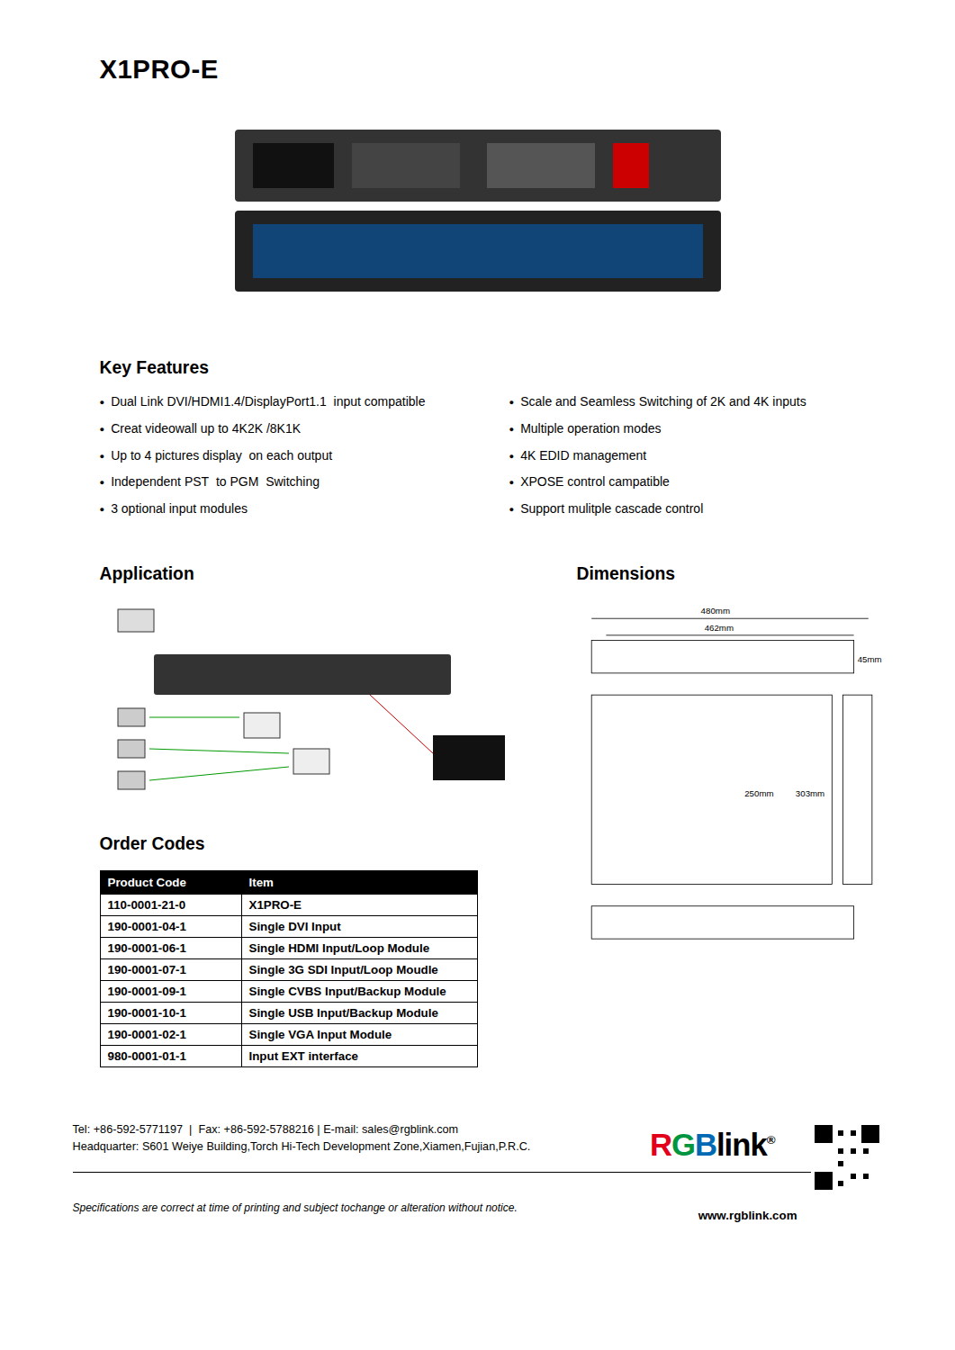X1PRO-E
Key Features
Dual Link DVI/HDMI1.4/DisplayPort1.1 input compatible
Creat videowall up to 4K2K /8K1K
Up to 4 pictures display on each output
Independent PST to PGM Switching
3 optional input modules
Scale and Seamless Switching of 2K and 4K inputs
Multiple operation modes
4K EDID management
XPOSE control campatible
Support mulitple cascade control
Application
Order Codes
| Product Code | Item |
| --- | --- |
| 110-0001-21-0 | X1PRO-E |
| 190-0001-04-1 | Single DVI Input |
| 190-0001-06-1 | Single HDMI Input/Loop Module |
| 190-0001-07-1 | Single 3G SDI Input/Loop Moudle |
| 190-0001-09-1 | Single CVBS Input/Backup Module |
| 190-0001-10-1 | Single USB Input/Backup Module |
| 190-0001-02-1 | Single VGA Input Module |
| 980-0001-01-1 | Input EXT interface |
Dimensions
Tel: +86-592-5771197 | Fax: +86-592-5788216 | E-mail: sales@rgblink.com
Headquarter: S601 Weiye Building,Torch Hi-Tech Development Zone,Xiamen,Fujian,P.R.C.
RGBlink®
Specifications are correct at time of printing and subject tochange or alteration without notice.
www.rgblink.com